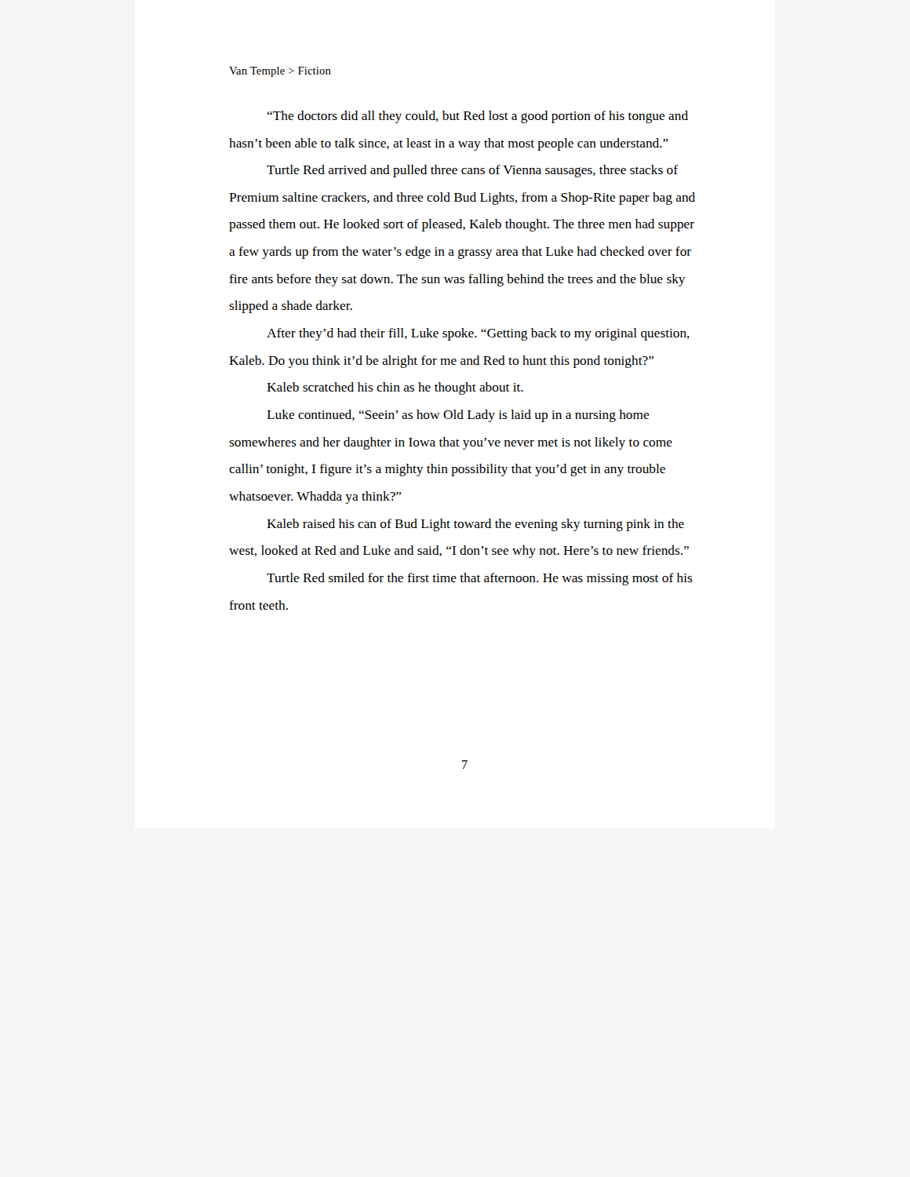Van Temple > Fiction
“The doctors did all they could, but Red lost a good portion of his tongue and hasn’t been able to talk since, at least in a way that most people can understand.”
Turtle Red arrived and pulled three cans of Vienna sausages, three stacks of Premium saltine crackers, and three cold Bud Lights, from a Shop-Rite paper bag and passed them out. He looked sort of pleased, Kaleb thought. The three men had supper a few yards up from the water’s edge in a grassy area that Luke had checked over for fire ants before they sat down. The sun was falling behind the trees and the blue sky slipped a shade darker.
After they’d had their fill, Luke spoke. “Getting back to my original question, Kaleb. Do you think it’d be alright for me and Red to hunt this pond tonight?”
Kaleb scratched his chin as he thought about it.
Luke continued, “Seein’ as how Old Lady is laid up in a nursing home somewheres and her daughter in Iowa that you’ve never met is not likely to come callin’ tonight, I figure it’s a mighty thin possibility that you’d get in any trouble whatsoever. Whadda ya think?”
Kaleb raised his can of Bud Light toward the evening sky turning pink in the west, looked at Red and Luke and said, “I don’t see why not. Here’s to new friends.”
Turtle Red smiled for the first time that afternoon. He was missing most of his front teeth.
7